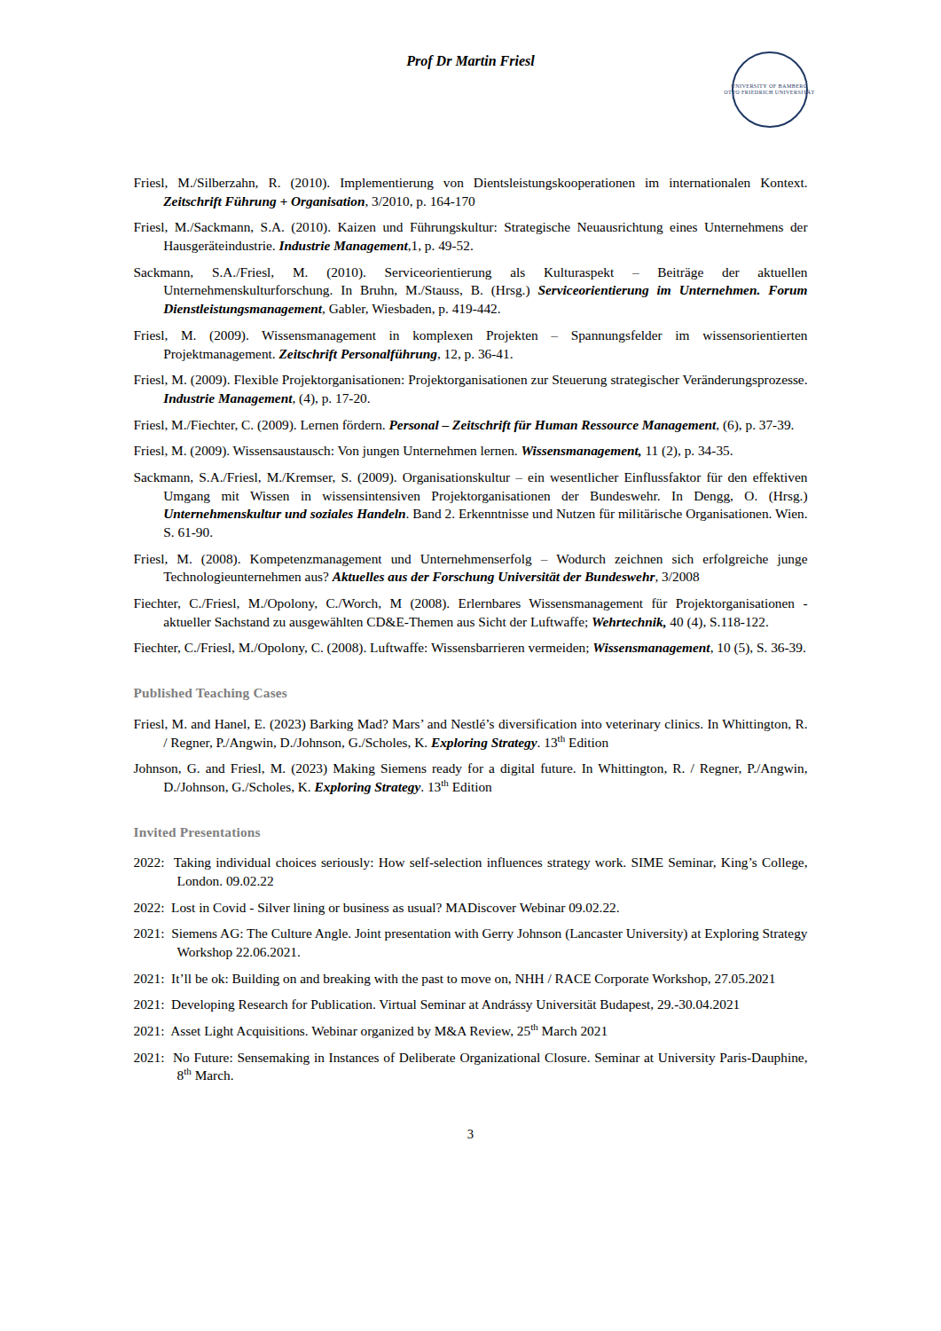UNIVERSITY OF BAMBERG
OTTO FRIEDRICH UNIVERSITÄT
Prof Dr Martin Friesl
Friesl, M./Silberzahn, R. (2010). Implementierung von Dientsleistungskooperationen im internationalen Kontext. Zeitschrift Führung + Organisation, 3/2010, p. 164-170
Friesl, M./Sackmann, S.A. (2010). Kaizen und Führungskultur: Strategische Neuausrichtung eines Unternehmens der Hausgeräteindustrie. Industrie Management,1, p. 49-52.
Sackmann, S.A./Friesl, M. (2010). Serviceorientierung als Kulturaspekt – Beiträge der aktuellen Unternehmenskulturforschung. In Bruhn, M./Stauss, B. (Hrsg.) Serviceorientierung im Unternehmen. Forum Dienstleistungsmanagement, Gabler, Wiesbaden, p. 419-442.
Friesl, M. (2009). Wissensmanagement in komplexen Projekten – Spannungsfelder im wissensorientierten Projektmanagement. Zeitschrift Personalführung, 12, p. 36-41.
Friesl, M. (2009). Flexible Projektorganisationen: Projektorganisationen zur Steuerung strategischer Veränderungsprozesse. Industrie Management, (4), p. 17-20.
Friesl, M./Fiechter, C. (2009). Lernen fördern. Personal – Zeitschrift für Human Ressource Management, (6), p. 37-39.
Friesl, M. (2009). Wissensaustausch: Von jungen Unternehmen lernen. Wissensmanagement, 11 (2), p. 34-35.
Sackmann, S.A./Friesl, M./Kremser, S. (2009). Organisationskultur – ein wesentlicher Einflussfaktor für den effektiven Umgang mit Wissen in wissensintensiven Projektorganisationen der Bundeswehr. In Dengg, O. (Hrsg.) Unternehmenskultur und soziales Handeln. Band 2. Erkenntnisse und Nutzen für militärische Organisationen. Wien. S. 61-90.
Friesl, M. (2008). Kompetenzmanagement und Unternehmenserfolg – Wodurch zeichnen sich erfolgreiche junge Technologieunternehmen aus? Aktuelles aus der Forschung Universität der Bundeswehr, 3/2008
Fiechter, C./Friesl, M./Opolony, C./Worch, M (2008). Erlernbares Wissensmanagement für Projektorganisationen - aktueller Sachstand zu ausgewählten CD&E-Themen aus Sicht der Luftwaffe; Wehrtechnik, 40 (4), S.118-122.
Fiechter, C./Friesl, M./Opolony, C. (2008). Luftwaffe: Wissensbarrieren vermeiden; Wissensmanagement, 10 (5), S. 36-39.
Published Teaching Cases
Friesl, M. and Hanel, E. (2023) Barking Mad? Mars’ and Nestlé’s diversification into veterinary clinics. In Whittington, R. / Regner, P./Angwin, D./Johnson, G./Scholes, K. Exploring Strategy. 13th Edition
Johnson, G. and Friesl, M. (2023) Making Siemens ready for a digital future. In Whittington, R. / Regner, P./Angwin, D./Johnson, G./Scholes, K. Exploring Strategy. 13th Edition
Invited Presentations
2022: Taking individual choices seriously: How self-selection influences strategy work. SIME Seminar, King’s College, London. 09.02.22
2022: Lost in Covid - Silver lining or business as usual? MADiscover Webinar 09.02.22.
2021: Siemens AG: The Culture Angle. Joint presentation with Gerry Johnson (Lancaster University) at Exploring Strategy Workshop 22.06.2021.
2021: It’ll be ok: Building on and breaking with the past to move on, NHH / RACE Corporate Workshop, 27.05.2021
2021: Developing Research for Publication. Virtual Seminar at Andrássy Universität Budapest, 29.-30.04.2021
2021: Asset Light Acquisitions. Webinar organized by M&A Review, 25th March 2021
2021: No Future: Sensemaking in Instances of Deliberate Organizational Closure. Seminar at University Paris-Dauphine, 8th March.
3